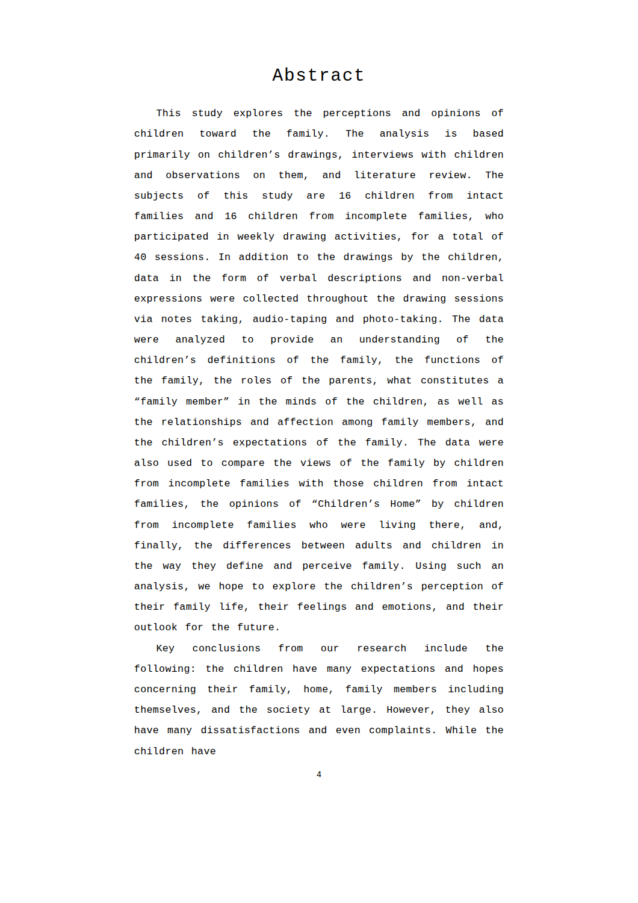Abstract
This study explores the perceptions and opinions of children toward the family. The analysis is based primarily on children’s drawings, interviews with children and observations on them, and literature review. The subjects of this study are 16 children from intact families and 16 children from incomplete families, who participated in weekly drawing activities, for a total of 40 sessions. In addition to the drawings by the children, data in the form of verbal descriptions and non-verbal expressions were collected throughout the drawing sessions via notes taking, audio-taping and photo-taking. The data were analyzed to provide an understanding of the children’s definitions of the family, the functions of the family, the roles of the parents, what constitutes a “family member” in the minds of the children, as well as the relationships and affection among family members, and the children’s expectations of the family. The data were also used to compare the views of the family by children from incomplete families with those children from intact families, the opinions of “Children’s Home” by children from incomplete families who were living there, and, finally, the differences between adults and children in the way they define and perceive family. Using such an analysis, we hope to explore the children’s perception of their family life, their feelings and emotions, and their outlook for the future.
Key conclusions from our research include the following: the children have many expectations and hopes concerning their family, home, family members including themselves, and the society at large. However, they also have many dissatisfactions and even complaints. While the children have
4